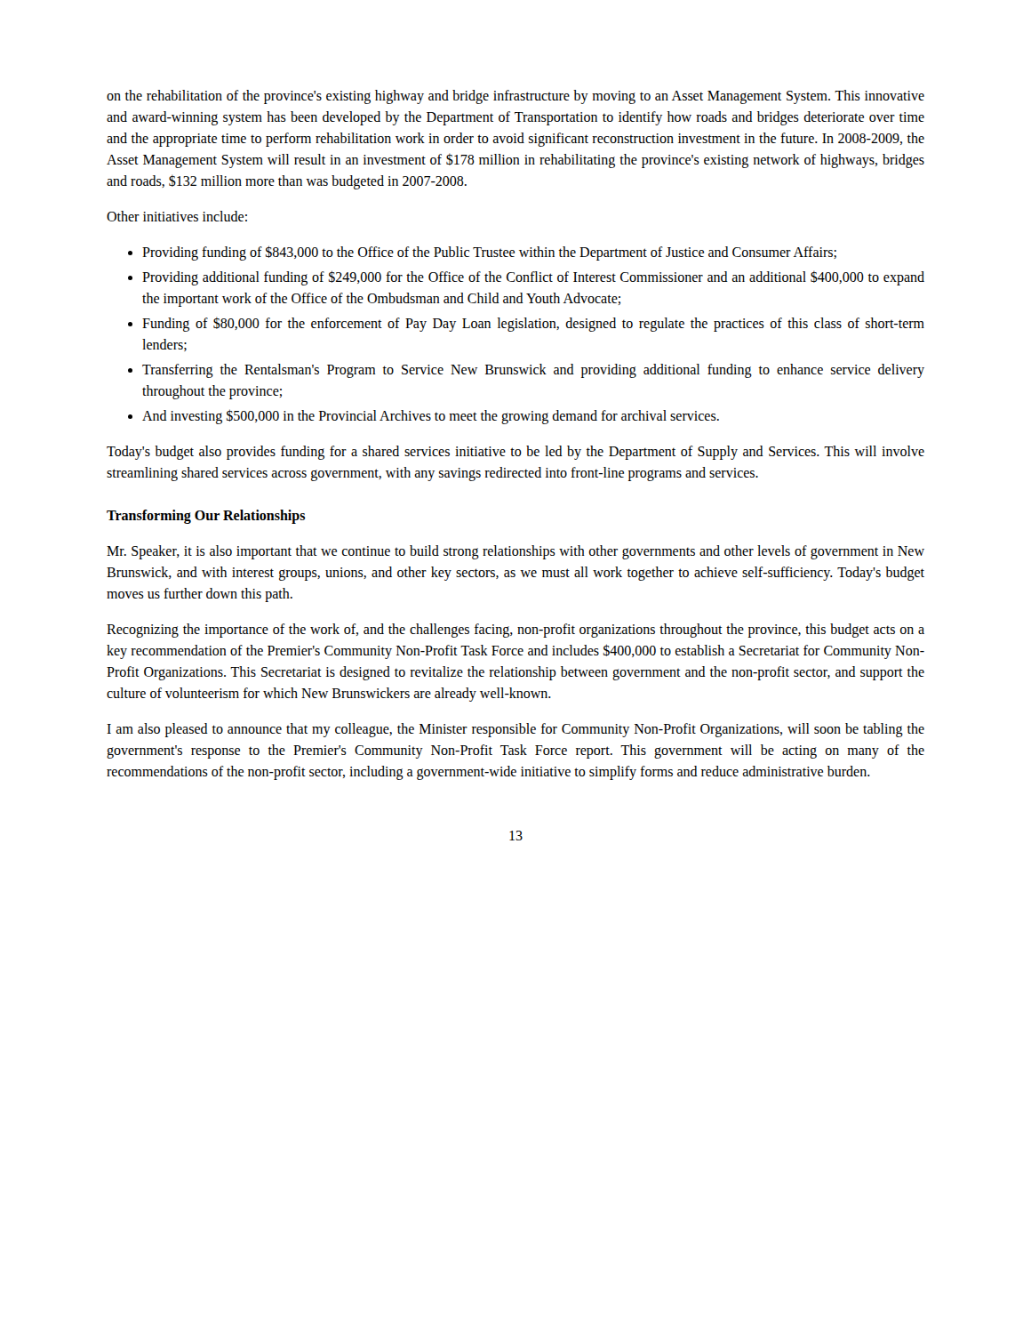on the rehabilitation of the province's existing highway and bridge infrastructure by moving to an Asset Management System. This innovative and award-winning system has been developed by the Department of Transportation to identify how roads and bridges deteriorate over time and the appropriate time to perform rehabilitation work in order to avoid significant reconstruction investment in the future. In 2008-2009, the Asset Management System will result in an investment of $178 million in rehabilitating the province's existing network of highways, bridges and roads, $132 million more than was budgeted in 2007-2008.
Other initiatives include:
Providing funding of $843,000 to the Office of the Public Trustee within the Department of Justice and Consumer Affairs;
Providing additional funding of $249,000 for the Office of the Conflict of Interest Commissioner and an additional $400,000 to expand the important work of the Office of the Ombudsman and Child and Youth Advocate;
Funding of $80,000 for the enforcement of Pay Day Loan legislation, designed to regulate the practices of this class of short-term lenders;
Transferring the Rentalsman's Program to Service New Brunswick and providing additional funding to enhance service delivery throughout the province;
And investing $500,000 in the Provincial Archives to meet the growing demand for archival services.
Today's budget also provides funding for a shared services initiative to be led by the Department of Supply and Services. This will involve streamlining shared services across government, with any savings redirected into front-line programs and services.
Transforming Our Relationships
Mr. Speaker, it is also important that we continue to build strong relationships with other governments and other levels of government in New Brunswick, and with interest groups, unions, and other key sectors, as we must all work together to achieve self-sufficiency. Today's budget moves us further down this path.
Recognizing the importance of the work of, and the challenges facing, non-profit organizations throughout the province, this budget acts on a key recommendation of the Premier's Community Non-Profit Task Force and includes $400,000 to establish a Secretariat for Community Non-Profit Organizations. This Secretariat is designed to revitalize the relationship between government and the non-profit sector, and support the culture of volunteerism for which New Brunswickers are already well-known.
I am also pleased to announce that my colleague, the Minister responsible for Community Non-Profit Organizations, will soon be tabling the government's response to the Premier's Community Non-Profit Task Force report. This government will be acting on many of the recommendations of the non-profit sector, including a government-wide initiative to simplify forms and reduce administrative burden.
13